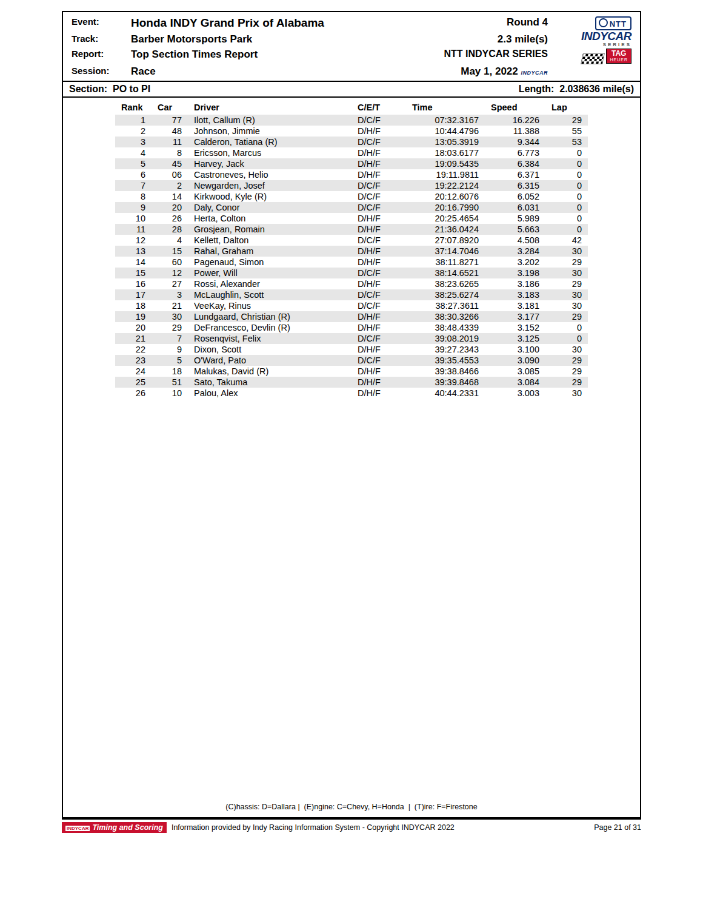| Event: | Honda INDY Grand Prix of Alabama | Round 4 | NTT INDYCAR SERIES |
| Track: | Barber Motorsports Park | 2.3 mile(s) |
| Report: | Top Section Times Report | NTT INDYCAR SERIES | TAG HEUER |
| Session: | Race | May 1, 2022 INDYCAR | |
Section: PO to PI
Length: 2.038636 mile(s)
| Rank | Car | Driver | C/E/T | Time | Speed | Lap |
| --- | --- | --- | --- | --- | --- | --- |
| 1 | 77 | Ilott, Callum (R) | D/C/F | 07:32.3167 | 16.226 | 29 |
| 2 | 48 | Johnson, Jimmie | D/H/F | 10:44.4796 | 11.388 | 55 |
| 3 | 11 | Calderon, Tatiana (R) | D/C/F | 13:05.3919 | 9.344 | 53 |
| 4 | 8 | Ericsson, Marcus | D/H/F | 18:03.6177 | 6.773 | 0 |
| 5 | 45 | Harvey, Jack | D/H/F | 19:09.5435 | 6.384 | 0 |
| 6 | 06 | Castroneves, Helio | D/H/F | 19:11.9811 | 6.371 | 0 |
| 7 | 2 | Newgarden, Josef | D/C/F | 19:22.2124 | 6.315 | 0 |
| 8 | 14 | Kirkwood, Kyle (R) | D/C/F | 20:12.6076 | 6.052 | 0 |
| 9 | 20 | Daly, Conor | D/C/F | 20:16.7990 | 6.031 | 0 |
| 10 | 26 | Herta, Colton | D/H/F | 20:25.4654 | 5.989 | 0 |
| 11 | 28 | Grosjean, Romain | D/H/F | 21:36.0424 | 5.663 | 0 |
| 12 | 4 | Kellett, Dalton | D/C/F | 27:07.8920 | 4.508 | 42 |
| 13 | 15 | Rahal, Graham | D/H/F | 37:14.7046 | 3.284 | 30 |
| 14 | 60 | Pagenaud, Simon | D/H/F | 38:11.8271 | 3.202 | 29 |
| 15 | 12 | Power, Will | D/C/F | 38:14.6521 | 3.198 | 30 |
| 16 | 27 | Rossi, Alexander | D/H/F | 38:23.6265 | 3.186 | 29 |
| 17 | 3 | McLaughlin, Scott | D/C/F | 38:25.6274 | 3.183 | 30 |
| 18 | 21 | VeeKay, Rinus | D/C/F | 38:27.3611 | 3.181 | 30 |
| 19 | 30 | Lundgaard, Christian (R) | D/H/F | 38:30.3266 | 3.177 | 29 |
| 20 | 29 | DeFrancesco, Devlin (R) | D/H/F | 38:48.4339 | 3.152 | 0 |
| 21 | 7 | Rosenqvist, Felix | D/C/F | 39:08.2019 | 3.125 | 0 |
| 22 | 9 | Dixon, Scott | D/H/F | 39:27.2343 | 3.100 | 30 |
| 23 | 5 | O'Ward, Pato | D/C/F | 39:35.4553 | 3.090 | 29 |
| 24 | 18 | Malukas, David (R) | D/H/F | 39:38.8466 | 3.085 | 29 |
| 25 | 51 | Sato, Takuma | D/H/F | 39:39.8468 | 3.084 | 29 |
| 26 | 10 | Palou, Alex | D/H/F | 40:44.2331 | 3.003 | 30 |
(C)hassis: D=Dallara | (E)ngine: C=Chevy, H=Honda | (T)ire: F=Firestone
INDYCARTiming and Scoring Information provided by Indy Racing Information System - Copyright INDYCAR 2022 Page 21 of 31